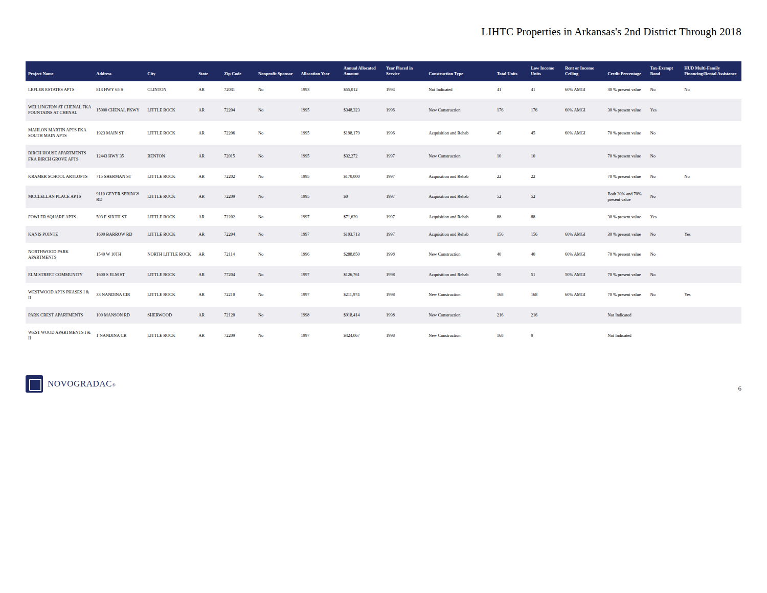LIHTC Properties in Arkansas's 2nd District Through 2018
| Project Name | Address | City | State | Zip Code | Nonprofit Sponsor | Allocation Year | Annual Allocated Amount | Year Placed in Service | Construction Type | Total Units | Low Income Units | Rent or Income Ceiling | Credit Percentage | Tax-Exempt Bond | HUD Multi-Family Financing/Rental Assistance |
| --- | --- | --- | --- | --- | --- | --- | --- | --- | --- | --- | --- | --- | --- | --- | --- |
| LEFLER ESTATES APTS | 813 HWY 65 S | CLINTON | AR | 72031 | No | 1993 | $55,012 | 1994 | Not Indicated | 41 | 41 | 60% AMGI | 30 % present value | No | No |
| WELLINGTON AT CHENAL FKA FOUNTAINS AT CHENAL | 15000 CHENAL PKWY | LITTLE ROCK | AR | 72204 | No | 1995 | $348,323 | 1996 | New Construction | 176 | 176 | 60% AMGI | 30 % present value | Yes | |
| MAHLON MARTIN APTS FKA SOUTH MAIN APTS | 1923 MAIN ST | LITTLE ROCK | AR | 72206 | No | 1995 | $198,179 | 1996 | Acquisition and Rehab | 45 | 45 | 60% AMGI | 70 % present value | No | |
| BIRCH HOUSE APARTMENTS FKA BIRCH GROVE APTS | 12443 HWY 35 | BENTON | AR | 72015 | No | 1995 | $32,272 | 1997 | New Construction | 10 | 10 | | 70 % present value | No | |
| KRAMER SCHOOL ARTLOFTS | 715 SHERMAN ST | LITTLE ROCK | AR | 72202 | No | 1995 | $170,000 | 1997 | Acquisition and Rehab | 22 | 22 | | 70 % present value | No | No |
| MCCLELLAN PLACE APTS | 9110 GEYER SPRINGS RD | LITTLE ROCK | AR | 72209 | No | 1995 | $0 | 1997 | Acquisition and Rehab | 52 | 52 | | Both 30% and 70% present value | No | |
| FOWLER SQUARE APTS | 503 E SIXTH ST | LITTLE ROCK | AR | 72202 | No | 1997 | $71,639 | 1997 | Acquisition and Rehab | 88 | 88 | | 30 % present value | Yes | |
| KANIS POINTE | 1600 BARROW RD | LITTLE ROCK | AR | 72204 | No | 1997 | $193,713 | 1997 | Acquisition and Rehab | 156 | 156 | 60% AMGI | 30 % present value | No | Yes |
| NORTHWOOD PARK APARTMENTS | 1540 W 10TH | NORTH LITTLE ROCK | AR | 72114 | No | 1996 | $288,850 | 1998 | New Construction | 40 | 40 | 60% AMGI | 70 % present value | No | |
| ELM STREET COMMUNITY | 1600 S ELM ST | LITTLE ROCK | AR | 77204 | No | 1997 | $126,761 | 1998 | Acquisition and Rehab | 50 | 51 | 50% AMGI | 70 % present value | No | |
| WESTWOOD APTS PHASES I & II | 33 NANDINA CIR | LITTLE ROCK | AR | 72210 | No | 1997 | $211,974 | 1998 | New Construction | 168 | 168 | 60% AMGI | 70 % present value | No | Yes |
| PARK CREST APARTMENTS | 100 MANSON RD | SHERWOOD | AR | 72120 | No | 1998 | $918,414 | 1998 | New Construction | 216 | 216 | | Not Indicated | | |
| WEST WOOD APARTMENTS I & II | 1 NANDINA CR | LITTLE ROCK | AR | 72209 | No | 1997 | $424,067 | 1998 | New Construction | 168 | 0 | | Not Indicated | | |
NOVOGRADAC®
6